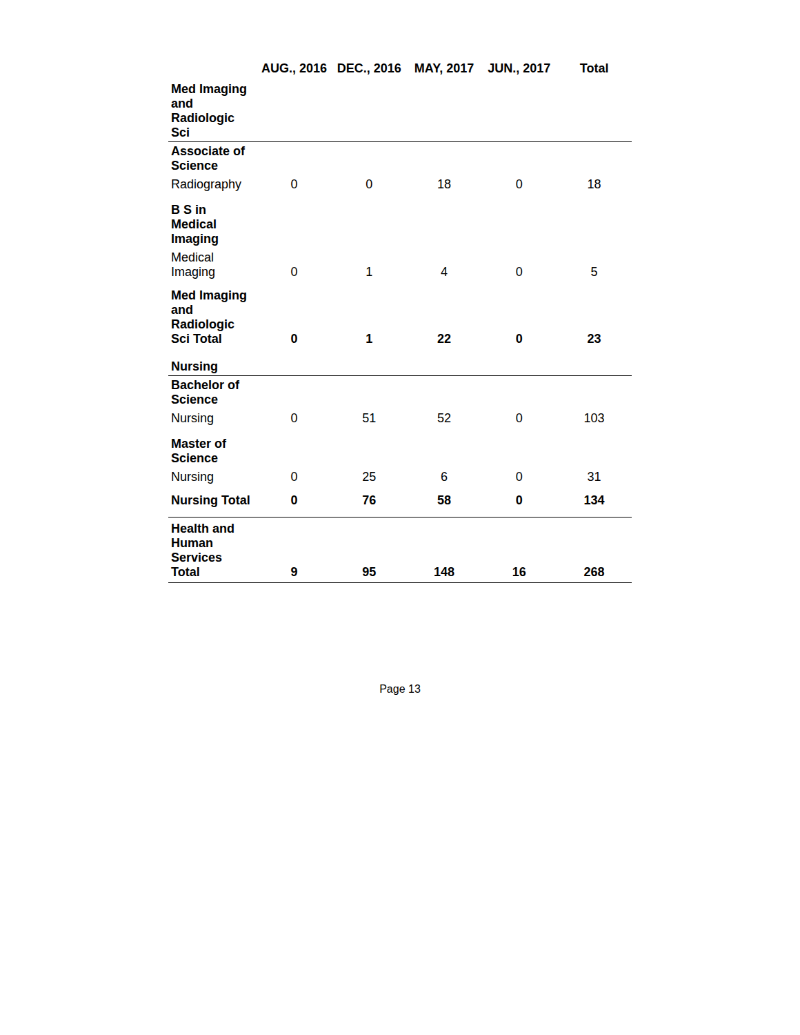| | AUG., 2016 | DEC., 2016 | MAY, 2017 | JUN., 2017 | Total |
| --- | --- | --- | --- | --- | --- |
| Med Imaging and Radiologic Sci | | | | | |
| Associate of Science | | | | | |
| Radiography | 0 | 0 | 18 | 0 | 18 |
| B S in Medical Imaging | | | | | |
| Medical Imaging | 0 | 1 | 4 | 0 | 5 |
| Med Imaging and Radiologic Sci Total | 0 | 1 | 22 | 0 | 23 |
| Nursing | | | | | |
| Bachelor of Science | | | | | |
| Nursing | 0 | 51 | 52 | 0 | 103 |
| Master of Science | | | | | |
| Nursing | 0 | 25 | 6 | 0 | 31 |
| Nursing Total | 0 | 76 | 58 | 0 | 134 |
| Health and Human Services Total | 9 | 95 | 148 | 16 | 268 |
Page 13